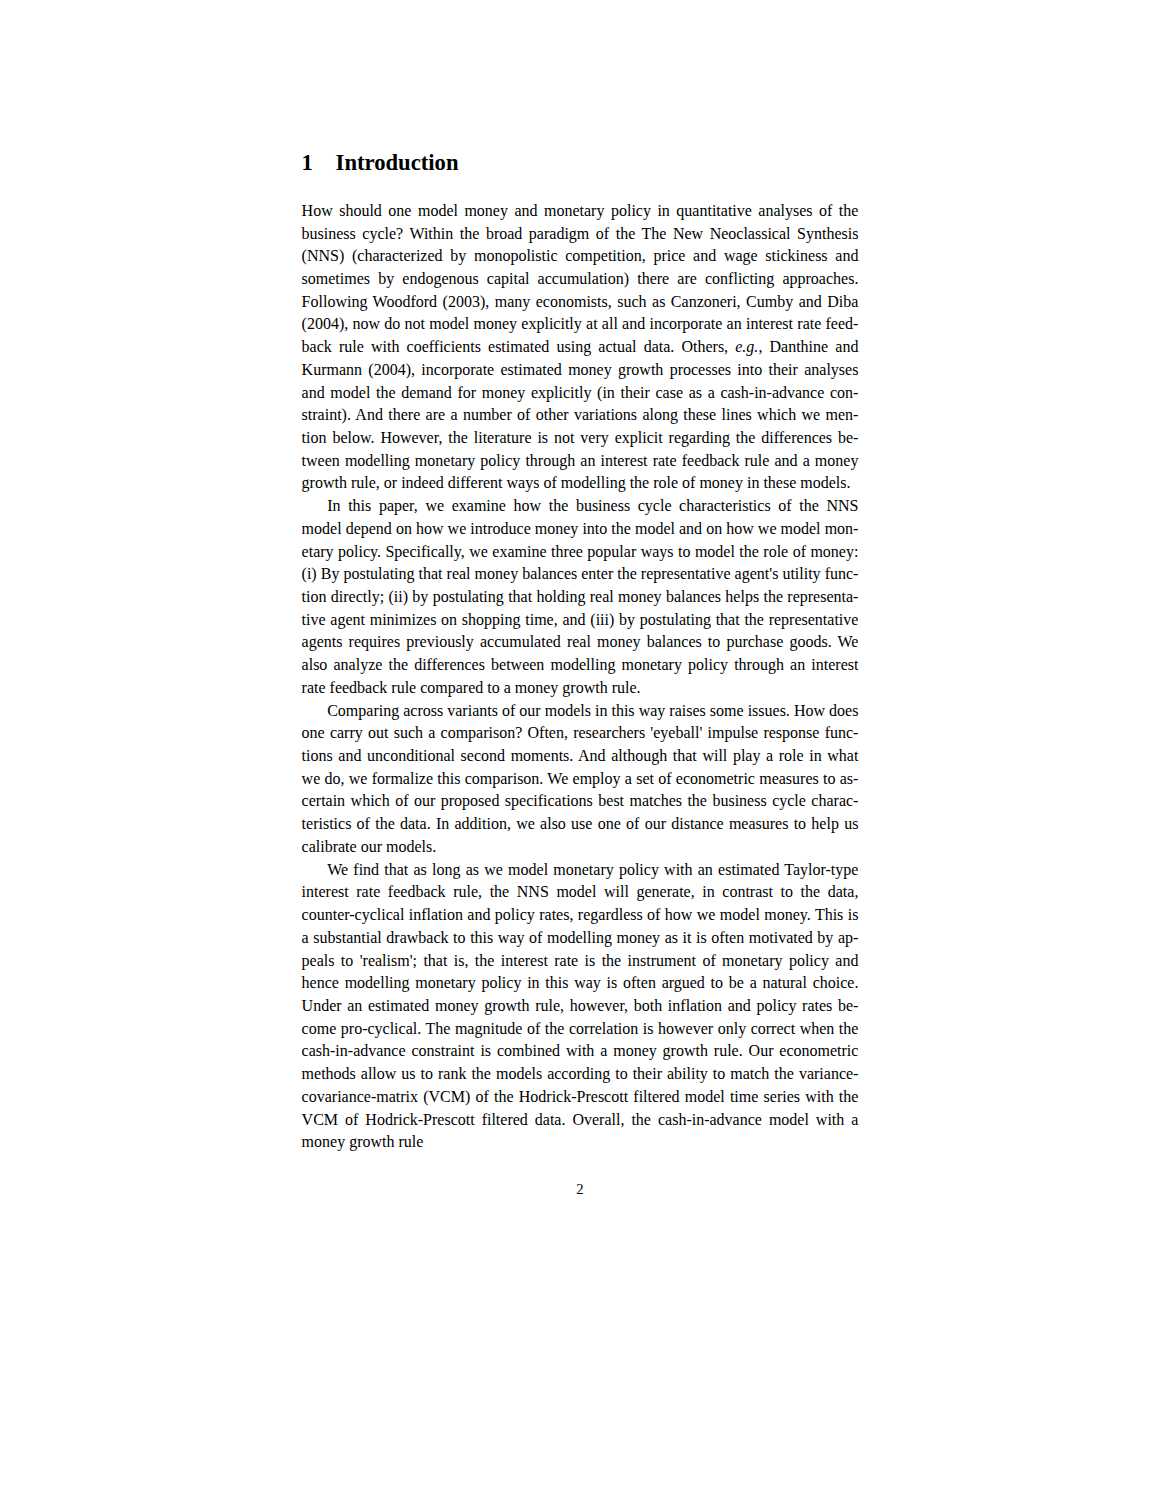1 Introduction
How should one model money and monetary policy in quantitative analyses of the business cycle? Within the broad paradigm of the The New Neoclassical Synthesis (NNS) (characterized by monopolistic competition, price and wage stickiness and sometimes by endogenous capital accumulation) there are conflicting approaches. Following Woodford (2003), many economists, such as Canzoneri, Cumby and Diba (2004), now do not model money explicitly at all and incorporate an interest rate feedback rule with coefficients estimated using actual data. Others, e.g., Danthine and Kurmann (2004), incorporate estimated money growth processes into their analyses and model the demand for money explicitly (in their case as a cash-in-advance constraint). And there are a number of other variations along these lines which we mention below. However, the literature is not very explicit regarding the differences between modelling monetary policy through an interest rate feedback rule and a money growth rule, or indeed different ways of modelling the role of money in these models.
In this paper, we examine how the business cycle characteristics of the NNS model depend on how we introduce money into the model and on how we model monetary policy. Specifically, we examine three popular ways to model the role of money: (i) By postulating that real money balances enter the representative agent's utility function directly; (ii) by postulating that holding real money balances helps the representative agent minimizes on shopping time, and (iii) by postulating that the representative agents requires previously accumulated real money balances to purchase goods. We also analyze the differences between modelling monetary policy through an interest rate feedback rule compared to a money growth rule.
Comparing across variants of our models in this way raises some issues. How does one carry out such a comparison? Often, researchers 'eyeball' impulse response functions and unconditional second moments. And although that will play a role in what we do, we formalize this comparison. We employ a set of econometric measures to ascertain which of our proposed specifications best matches the business cycle characteristics of the data. In addition, we also use one of our distance measures to help us calibrate our models.
We find that as long as we model monetary policy with an estimated Taylor-type interest rate feedback rule, the NNS model will generate, in contrast to the data, counter-cyclical inflation and policy rates, regardless of how we model money. This is a substantial drawback to this way of modelling money as it is often motivated by appeals to 'realism'; that is, the interest rate is the instrument of monetary policy and hence modelling monetary policy in this way is often argued to be a natural choice. Under an estimated money growth rule, however, both inflation and policy rates become pro-cyclical. The magnitude of the correlation is however only correct when the cash-in-advance constraint is combined with a money growth rule. Our econometric methods allow us to rank the models according to their ability to match the variance-covariance-matrix (VCM) of the Hodrick-Prescott filtered model time series with the VCM of Hodrick-Prescott filtered data. Overall, the cash-in-advance model with a money growth rule
2